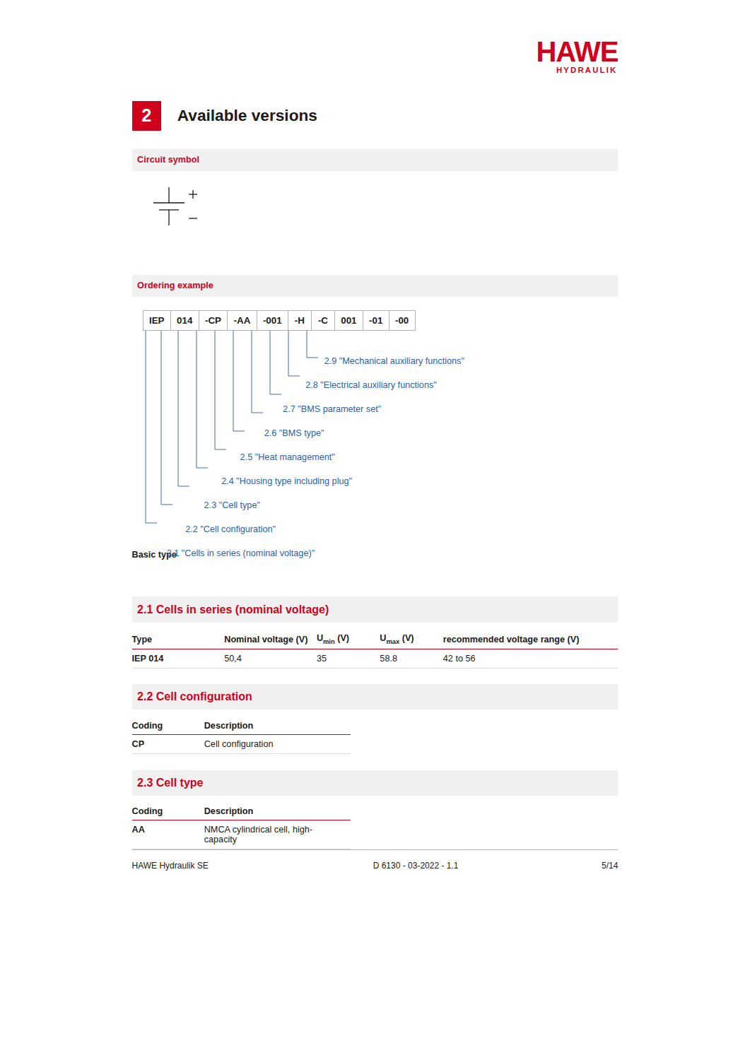HAWE
HYDRAULIK
2
Available versions
Circuit symbol
Ordering example
IEP
014
-CP
-AA
-001
-H
-C
001
-01
-00
2.9 "Mechanical auxiliary functions"
2.8 "Electrical auxiliary functions"
2.7 "BMS parameter set"
2.6 "BMS type"
2.5 "Heat management"
2.4 "Housing type including plug"
2.3 "Cell type"
2.2 "Cell configuration"
2.1 "Cells in series (nominal voltage)"
Basic type
2.1 Cells in series (nominal voltage)
| Type | Nominal voltage (V) | U min (V) | U max (V) | recommended voltage range (V) |
| --- | --- | --- | --- | --- |
| IEP 014 | 50,4 | 35 | 58.8 | 42 to 56 |
2.2 Cell configuration
| Coding | Description |
| --- | --- |
| CP | Cell configuration |
2.3 Cell type
| Coding | Description |
| --- | --- |
| AA | NMCA cylindrical cell, high-capacity |
HAWE Hydraulik SE
D 6130 - 03-2022 - 1.1
5/14